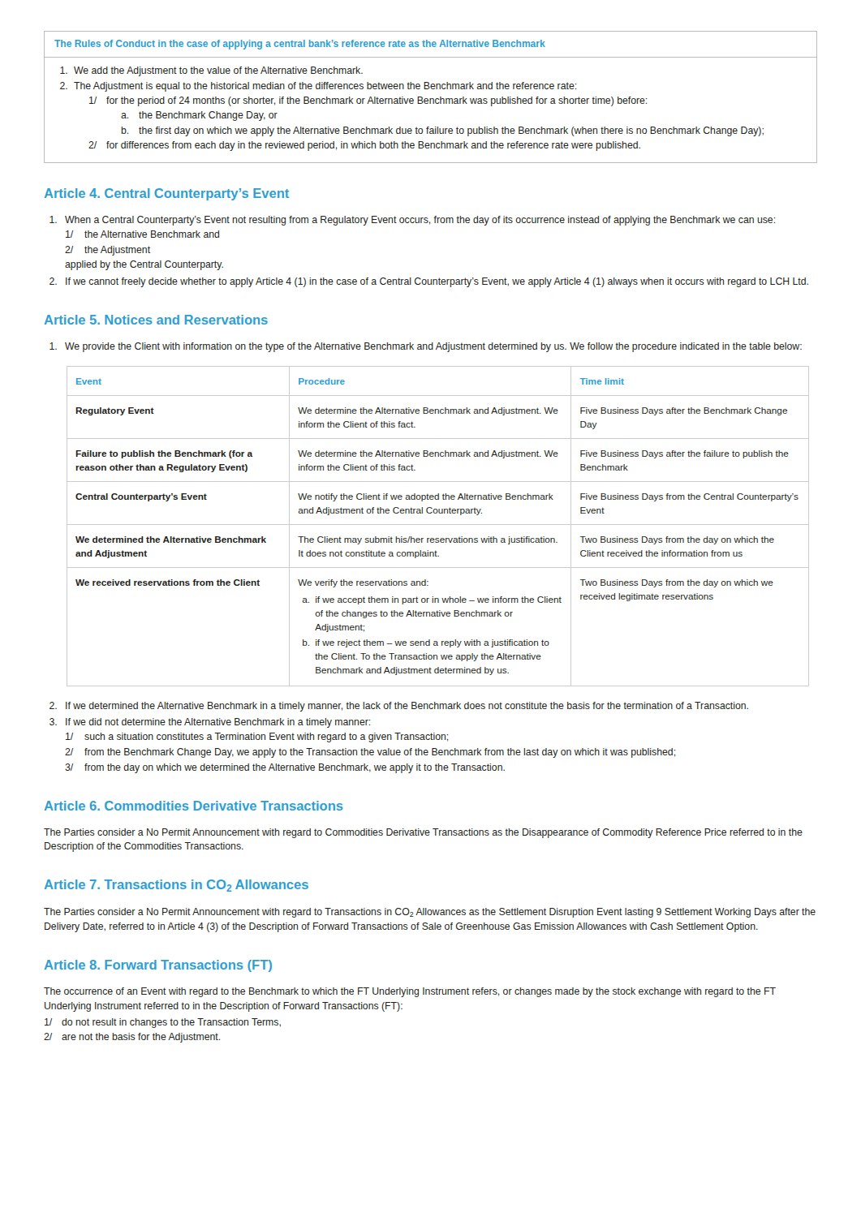The Rules of Conduct in the case of applying a central bank’s reference rate as the Alternative Benchmark
We add the Adjustment to the value of the Alternative Benchmark.
The Adjustment is equal to the historical median of the differences between the Benchmark and the reference rate:
1/for the period of 24 months (or shorter, if the Benchmark or Alternative Benchmark was published for a shorter time) before:
a. the Benchmark Change Day, or
b. the first day on which we apply the Alternative Benchmark due to failure to publish the Benchmark (when there is no Benchmark Change Day);
2/for differences from each day in the reviewed period, in which both the Benchmark and the reference rate were published.
Article 4. Central Counterparty’s Event
When a Central Counterparty’s Event not resulting from a Regulatory Event occurs, from the day of its occurrence instead of applying the Benchmark we can use:
1/the Alternative Benchmark and
2/the Adjustment
applied by the Central Counterparty.
If we cannot freely decide whether to apply Article 4 (1) in the case of a Central Counterparty’s Event, we apply Article 4 (1) always when it occurs with regard to LCH Ltd.
Article 5. Notices and Reservations
We provide the Client with information on the type of the Alternative Benchmark and Adjustment determined by us. We follow the procedure indicated in the table below:
| Event | Procedure | Time limit |
| --- | --- | --- |
| Regulatory Event | We determine the Alternative Benchmark and Adjustment. We inform the Client of this fact. | Five Business Days after the Benchmark Change Day |
| Failure to publish the Benchmark (for a reason other than a Regulatory Event) | We determine the Alternative Benchmark and Adjustment. We inform the Client of this fact. | Five Business Days after the failure to publish the Benchmark |
| Central Counterparty’s Event | We notify the Client if we adopted the Alternative Benchmark and Adjustment of the Central Counterparty. | Five Business Days from the Central Counterparty’s Event |
| We determined the Alternative Benchmark and Adjustment | The Client may submit his/her reservations with a justification. It does not constitute a complaint. | Two Business Days from the day on which the Client received the information from us |
| We received reservations from the Client | We verify the reservations and: if we accept them in part or in whole – we inform the Client of the changes to the Alternative Benchmark or Adjustment; if we reject them – we send a reply with a justification to the Client. To the Transaction we apply the Alternative Benchmark and Adjustment determined by us. | Two Business Days from the day on which we received legitimate reservations |
If we determined the Alternative Benchmark in a timely manner, the lack of the Benchmark does not constitute the basis for the termination of a Transaction.
If we did not determine the Alternative Benchmark in a timely manner:
1/such a situation constitutes a Termination Event with regard to a given Transaction;
2/from the Benchmark Change Day, we apply to the Transaction the value of the Benchmark from the last day on which it was published;
3/from the day on which we determined the Alternative Benchmark, we apply it to the Transaction.
Article 6. Commodities Derivative Transactions
The Parties consider a No Permit Announcement with regard to Commodities Derivative Transactions as the Disappearance of Commodity Reference Price referred to in the Description of the Commodities Transactions.
Article 7. Transactions in CO2 Allowances
The Parties consider a No Permit Announcement with regard to Transactions in CO2 Allowances as the Settlement Disruption Event lasting 9 Settlement Working Days after the Delivery Date, referred to in Article 4 (3) of the Description of Forward Transactions of Sale of Greenhouse Gas Emission Allowances with Cash Settlement Option.
Article 8. Forward Transactions (FT)
The occurrence of an Event with regard to the Benchmark to which the FT Underlying Instrument refers, or changes made by the stock exchange with regard to the FT Underlying Instrument referred to in the Description of Forward Transactions (FT):
1/do not result in changes to the Transaction Terms,
2/are not the basis for the Adjustment.